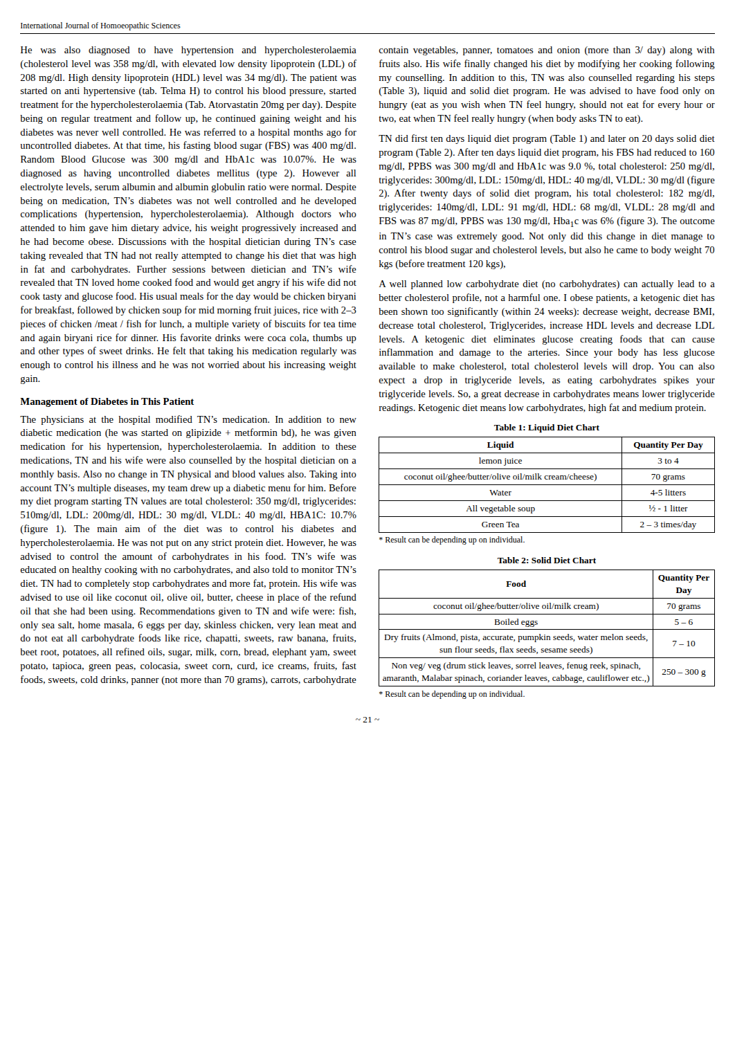International Journal of Homoeopathic Sciences
He was also diagnosed to have hypertension and hypercholesterolaemia (cholesterol level was 358 mg/dl, with elevated low density lipoprotein (LDL) of 208 mg/dl. High density lipoprotein (HDL) level was 34 mg/dl). The patient was started on anti hypertensive (tab. Telma H) to control his blood pressure, started treatment for the hypercholesterolaemia (Tab. Atorvastatin 20mg per day). Despite being on regular treatment and follow up, he continued gaining weight and his diabetes was never well controlled. He was referred to a hospital months ago for uncontrolled diabetes. At that time, his fasting blood sugar (FBS) was 400 mg/dl. Random Blood Glucose was 300 mg/dl and HbA1c was 10.07%. He was diagnosed as having uncontrolled diabetes mellitus (type 2). However all electrolyte levels, serum albumin and albumin globulin ratio were normal. Despite being on medication, TN’s diabetes was not well controlled and he developed complications (hypertension, hypercholesterolaemia). Although doctors who attended to him gave him dietary advice, his weight progressively increased and he had become obese. Discussions with the hospital dietician during TN’s case taking revealed that TN had not really attempted to change his diet that was high in fat and carbohydrates. Further sessions between dietician and TN’s wife revealed that TN loved home cooked food and would get angry if his wife did not cook tasty and glucose food. His usual meals for the day would be chicken biryani for breakfast, followed by chicken soup for mid morning fruit juices, rice with 2–3 pieces of chicken /meat / fish for lunch, a multiple variety of biscuits for tea time and again biryani rice for dinner. His favorite drinks were coca cola, thumbs up and other types of sweet drinks. He felt that taking his medication regularly was enough to control his illness and he was not worried about his increasing weight gain.
Management of Diabetes in This Patient
The physicians at the hospital modified TN’s medication. In addition to new diabetic medication (he was started on glipizide + metformin bd), he was given medication for his hypertension, hypercholesterolaemia. In addition to these medications, TN and his wife were also counselled by the hospital dietician on a monthly basis. Also no change in TN physical and blood values also. Taking into account TN’s multiple diseases, my team drew up a diabetic menu for him. Before my diet program starting TN values are total cholesterol: 350 mg/dl, triglycerides: 510mg/dl, LDL: 200mg/dl, HDL: 30 mg/dl, VLDL: 40 mg/dl, HBA1C: 10.7% (figure 1). The main aim of the diet was to control his diabetes and hypercholesterolaemia. He was not put on any strict protein diet. However, he was advised to control the amount of carbohydrates in his food. TN’s wife was educated on healthy cooking with no carbohydrates, and also told to monitor TN’s diet. TN had to completely stop carbohydrates and more fat, protein. His wife was advised to use oil like coconut oil, olive oil, butter, cheese in place of the refund oil that she had been using. Recommendations given to TN and wife were: fish, only sea salt, home masala, 6 eggs per day, skinless chicken, very lean meat and do not eat all carbohydrate foods like rice, chapatti, sweets, raw banana, fruits, beet root, potatoes, all refined oils, sugar, milk, corn, bread, elephant yam, sweet potato, tapioca, green peas, colocasia, sweet corn, curd, ice creams, fruits, fast foods, sweets, cold drinks, panner (not more than 70 grams), carrots, carbohydrate contain vegetables, panner, tomatoes and onion (more than 3/ day) along with fruits also. His wife finally changed his diet by modifying her cooking following my counselling. In addition to this, TN was also counselled regarding his steps (Table 3), liquid and solid diet program. He was advised to have food only on hungry (eat as you wish when TN feel hungry, should not eat for every hour or two, eat when TN feel really hungry (when body asks TN to eat).
TN did first ten days liquid diet program (Table 1) and later on 20 days solid diet program (Table 2). After ten days liquid diet program, his FBS had reduced to 160 mg/dl, PPBS was 300 mg/dl and HbA1c was 9.0 %, total cholesterol: 250 mg/dl, triglycerides: 300mg/dl, LDL: 150mg/dl, HDL: 40 mg/dl, VLDL: 30 mg/dl (figure 2). After twenty days of solid diet program, his total cholesterol: 182 mg/dl, triglycerides: 140mg/dl, LDL: 91 mg/dl, HDL: 68 mg/dl, VLDL: 28 mg/dl and FBS was 87 mg/dl, PPBS was 130 mg/dl, Hba1c was 6% (figure 3). The outcome in TN’s case was extremely good. Not only did this change in diet manage to control his blood sugar and cholesterol levels, but also he came to body weight 70 kgs (before treatment 120 kgs),
A well planned low carbohydrate diet (no carbohydrates) can actually lead to a better cholesterol profile, not a harmful one. I obese patients, a ketogenic diet has been shown too significantly (within 24 weeks): decrease weight, decrease BMI, decrease total cholesterol, Triglycerides, increase HDL levels and decrease LDL levels. A ketogenic diet eliminates glucose creating foods that can cause inflammation and damage to the arteries. Since your body has less glucose available to make cholesterol, total cholesterol levels will drop. You can also expect a drop in triglyceride levels, as eating carbohydrates spikes your triglyceride levels. So, a great decrease in carbohydrates means lower triglyceride readings. Ketogenic diet means low carbohydrates, high fat and medium protein.
Table 1: Liquid Diet Chart
| Liquid | Quantity Per Day |
| --- | --- |
| lemon juice | 3 to 4 |
| coconut oil/ghee/butter/olive oil/milk cream/cheese) | 70 grams |
| Water | 4-5 litters |
| All vegetable soup | ½ - 1 litter |
| Green Tea | 2 – 3 times/day |
* Result can be depending up on individual.
Table 2: Solid Diet Chart
| Food | Quantity Per Day |
| --- | --- |
| coconut oil/ghee/butter/olive oil/milk cream) | 70 grams |
| Boiled eggs | 5 – 6 |
| Dry fruits (Almond, pista, accurate, pumpkin seeds, water melon seeds, sun flour seeds, flax seeds, sesame seeds) | 7 – 10 |
| Non veg/ veg (drum stick leaves, sorrel leaves, fenug reek, spinach, amaranth, Malabar spinach, coriander leaves, cabbage, cauliflower etc.,) | 250 – 300 g |
* Result can be depending up on individual.
~ 21 ~